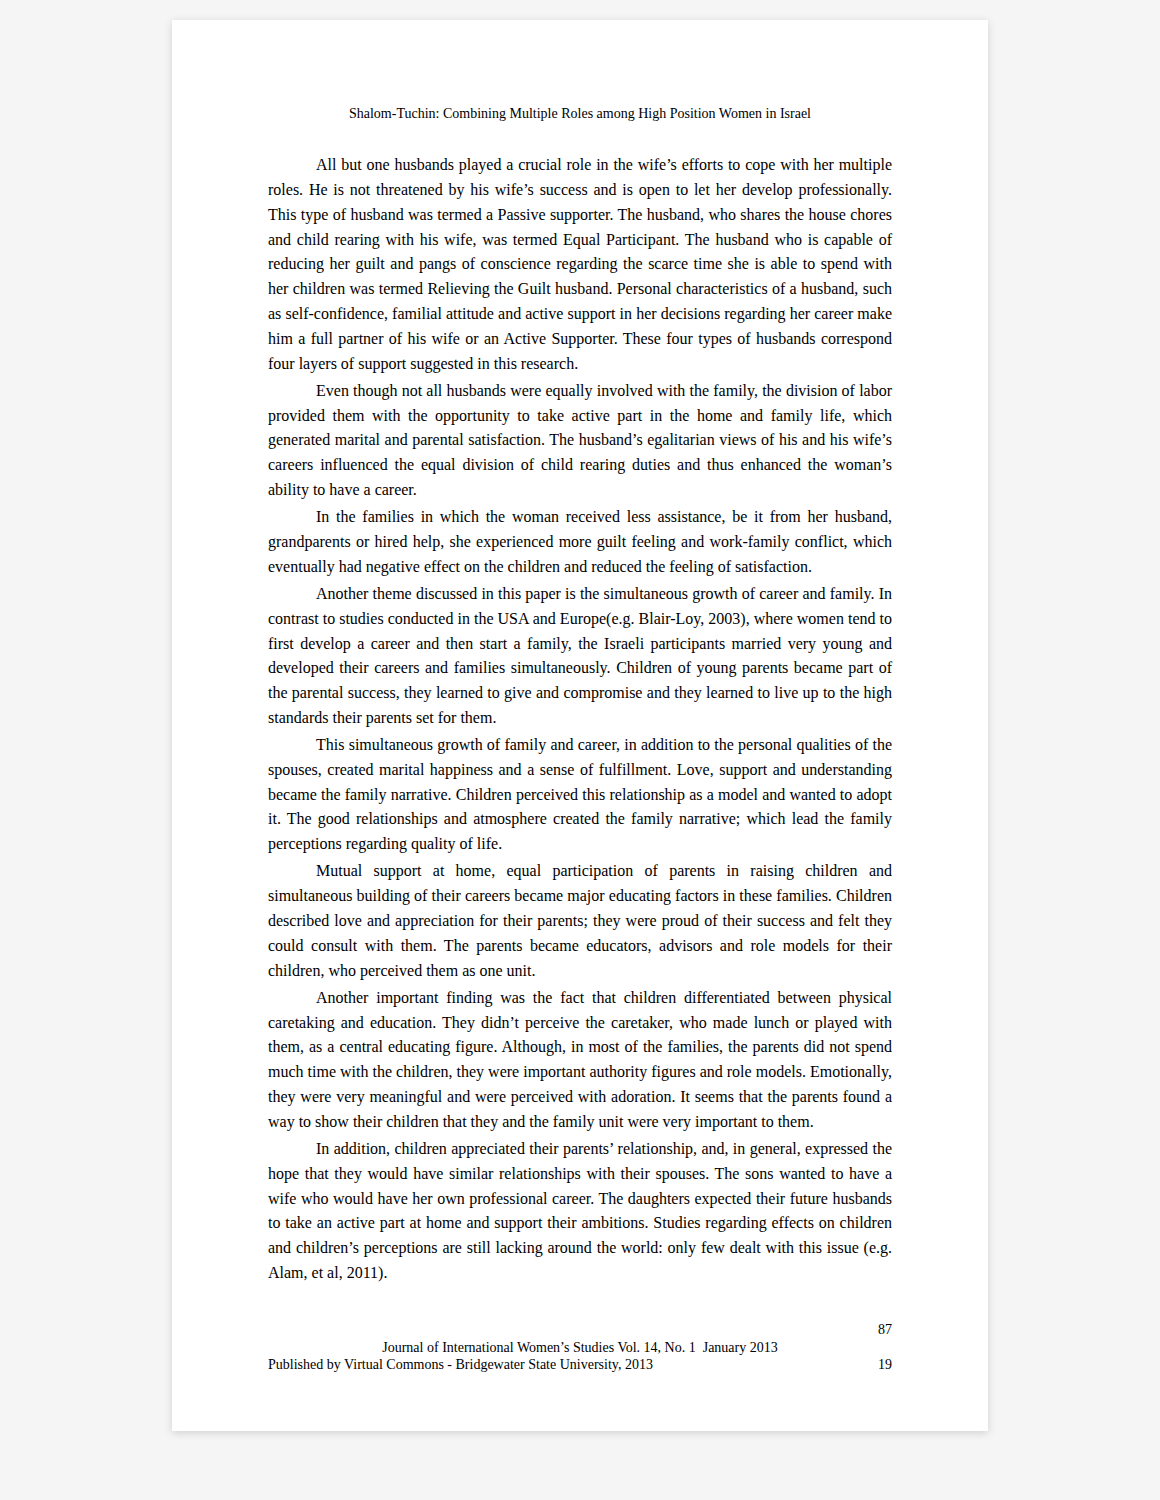Shalom-Tuchin: Combining Multiple Roles among High Position Women in Israel
All but one husbands played a crucial role in the wife’s efforts to cope with her multiple roles. He is not threatened by his wife’s success and is open to let her develop professionally. This type of husband was termed a Passive supporter. The husband, who shares the house chores and child rearing with his wife, was termed Equal Participant. The husband who is capable of reducing her guilt and pangs of conscience regarding the scarce time she is able to spend with her children was termed Relieving the Guilt husband. Personal characteristics of a husband, such as self-confidence, familial attitude and active support in her decisions regarding her career make him a full partner of his wife or an Active Supporter. These four types of husbands correspond four layers of support suggested in this research.
Even though not all husbands were equally involved with the family, the division of labor provided them with the opportunity to take active part in the home and family life, which generated marital and parental satisfaction. The husband’s egalitarian views of his and his wife’s careers influenced the equal division of child rearing duties and thus enhanced the woman’s ability to have a career.
In the families in which the woman received less assistance, be it from her husband, grandparents or hired help, she experienced more guilt feeling and work-family conflict, which eventually had negative effect on the children and reduced the feeling of satisfaction.
Another theme discussed in this paper is the simultaneous growth of career and family. In contrast to studies conducted in the USA and Europe(e.g. Blair-Loy, 2003), where women tend to first develop a career and then start a family, the Israeli participants married very young and developed their careers and families simultaneously. Children of young parents became part of the parental success, they learned to give and compromise and they learned to live up to the high standards their parents set for them.
This simultaneous growth of family and career, in addition to the personal qualities of the spouses, created marital happiness and a sense of fulfillment. Love, support and understanding became the family narrative. Children perceived this relationship as a model and wanted to adopt it. The good relationships and atmosphere created the family narrative; which lead the family perceptions regarding quality of life.
Mutual support at home, equal participation of parents in raising children and simultaneous building of their careers became major educating factors in these families. Children described love and appreciation for their parents; they were proud of their success and felt they could consult with them. The parents became educators, advisors and role models for their children, who perceived them as one unit.
Another important finding was the fact that children differentiated between physical caretaking and education. They didn’t perceive the caretaker, who made lunch or played with them, as a central educating figure. Although, in most of the families, the parents did not spend much time with the children, they were important authority figures and role models. Emotionally, they were very meaningful and were perceived with adoration. It seems that the parents found a way to show their children that they and the family unit were very important to them.
In addition, children appreciated their parents’ relationship, and, in general, expressed the hope that they would have similar relationships with their spouses. The sons wanted to have a wife who would have her own professional career. The daughters expected their future husbands to take an active part at home and support their ambitions. Studies regarding effects on children and children’s perceptions are still lacking around the world: only few dealt with this issue (e.g. Alam, et al, 2011).
87
Journal of International Women’s Studies Vol. 14, No. 1 January 2013
Published by Virtual Commons - Bridgewater State University, 2013 19